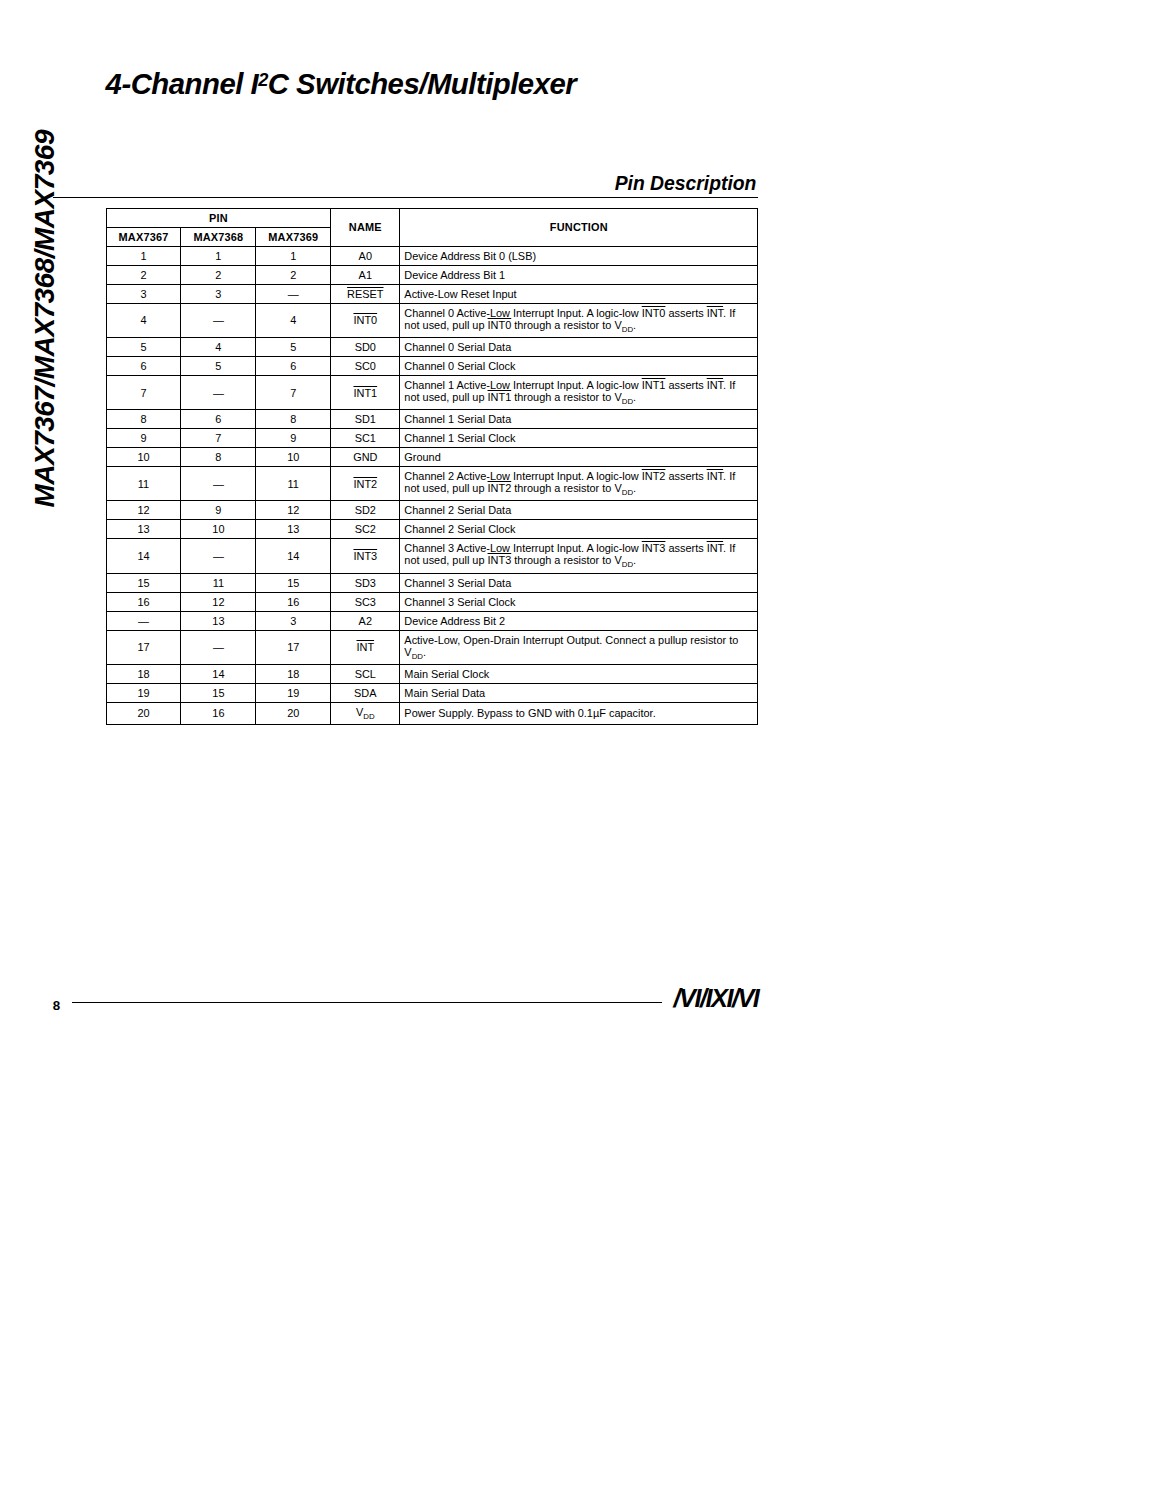MAX7367/MAX7368/MAX7369
4-Channel I2C Switches/Multiplexer
Pin Description
| PIN | NAME | FUNCTION |
| --- | --- | --- |
| MAX7367 | MAX7368 | MAX7369 |
| 1 | 1 | 1 | A0 | Device Address Bit 0 (LSB) |
| 2 | 2 | 2 | A1 | Device Address Bit 1 |
| 3 | 3 | — | RESET | Active-Low Reset Input |
| 4 | — | 4 | INT0 | Channel 0 Active-Low Interrupt Input. A logic-low INT0 asserts INT . If not used, pull up INT0 through a resistor to V DD . |
| 5 | 4 | 5 | SD0 | Channel 0 Serial Data |
| 6 | 5 | 6 | SC0 | Channel 0 Serial Clock |
| 7 | — | 7 | INT1 | Channel 1 Active-Low Interrupt Input. A logic-low INT1 asserts INT . If not used, pull up INT1 through a resistor to V DD . |
| 8 | 6 | 8 | SD1 | Channel 1 Serial Data |
| 9 | 7 | 9 | SC1 | Channel 1 Serial Clock |
| 10 | 8 | 10 | GND | Ground |
| 11 | — | 11 | INT2 | Channel 2 Active-Low Interrupt Input. A logic-low INT2 asserts INT . If not used, pull up INT2 through a resistor to V DD . |
| 12 | 9 | 12 | SD2 | Channel 2 Serial Data |
| 13 | 10 | 13 | SC2 | Channel 2 Serial Clock |
| 14 | — | 14 | INT3 | Channel 3 Active-Low Interrupt Input. A logic-low INT3 asserts INT . If not used, pull up INT3 through a resistor to V DD . |
| 15 | 11 | 15 | SD3 | Channel 3 Serial Data |
| 16 | 12 | 16 | SC3 | Channel 3 Serial Clock |
| — | 13 | 3 | A2 | Device Address Bit 2 |
| 17 | — | 17 | INT | Active-Low, Open-Drain Interrupt Output. Connect a pullup resistor to V DD . |
| 18 | 14 | 18 | SCL | Main Serial Clock |
| 19 | 15 | 19 | SDA | Main Serial Data |
| 20 | 16 | 20 | V DD | Power Supply. Bypass to GND with 0.1µF capacitor. |
8
/VI/IXI/VI